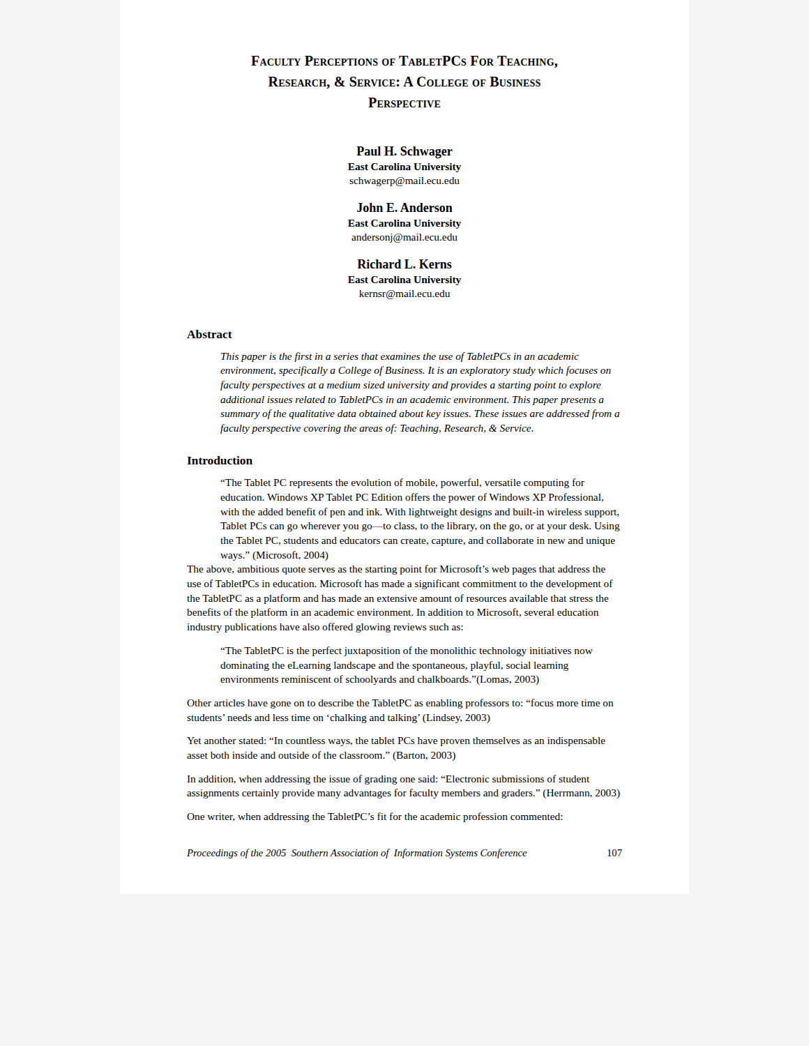Faculty Perceptions of TabletPCs For Teaching,
Research, & Service: A College of Business
Perspective
Paul H. Schwager East Carolina University schwagerp@mail.ecu.edu
John E. Anderson East Carolina University andersonj@mail.ecu.edu
Richard L. Kerns East Carolina University kernsr@mail.ecu.edu
Abstract
This paper is the first in a series that examines the use of TabletPCs in an academic environment, specifically a College of Business. It is an exploratory study which focuses on faculty perspectives at a medium sized university and provides a starting point to explore additional issues related to TabletPCs in an academic environment. This paper presents a summary of the qualitative data obtained about key issues. These issues are addressed from a faculty perspective covering the areas of: Teaching, Research, & Service.
Introduction
“The Tablet PC represents the evolution of mobile, powerful, versatile computing for education. Windows XP Tablet PC Edition offers the power of Windows XP Professional, with the added benefit of pen and ink. With lightweight designs and built-in wireless support, Tablet PCs can go wherever you go—to class, to the library, on the go, or at your desk. Using the Tablet PC, students and educators can create, capture, and collaborate in new and unique ways.” (Microsoft, 2004)
The above, ambitious quote serves as the starting point for Microsoft’s web pages that address the use of TabletPCs in education. Microsoft has made a significant commitment to the development of the TabletPC as a platform and has made an extensive amount of resources available that stress the benefits of the platform in an academic environment. In addition to Microsoft, several education industry publications have also offered glowing reviews such as:
“The TabletPC is the perfect juxtaposition of the monolithic technology initiatives now dominating the eLearning landscape and the spontaneous, playful, social learning environments reminiscent of schoolyards and chalkboards.”(Lomas, 2003)
Other articles have gone on to describe the TabletPC as enabling professors to: “focus more time on students’ needs and less time on ‘chalking and talking’ (Lindsey, 2003)
Yet another stated: “In countless ways, the tablet PCs have proven themselves as an indispensable asset both inside and outside of the classroom.” (Barton, 2003)
In addition, when addressing the issue of grading one said: “Electronic submissions of student assignments certainly provide many advantages for faculty members and graders.” (Herrmann, 2003)
One writer, when addressing the TabletPC’s fit for the academic profession commented:
Proceedings of the 2005 Southern Association of Information Systems Conference 107